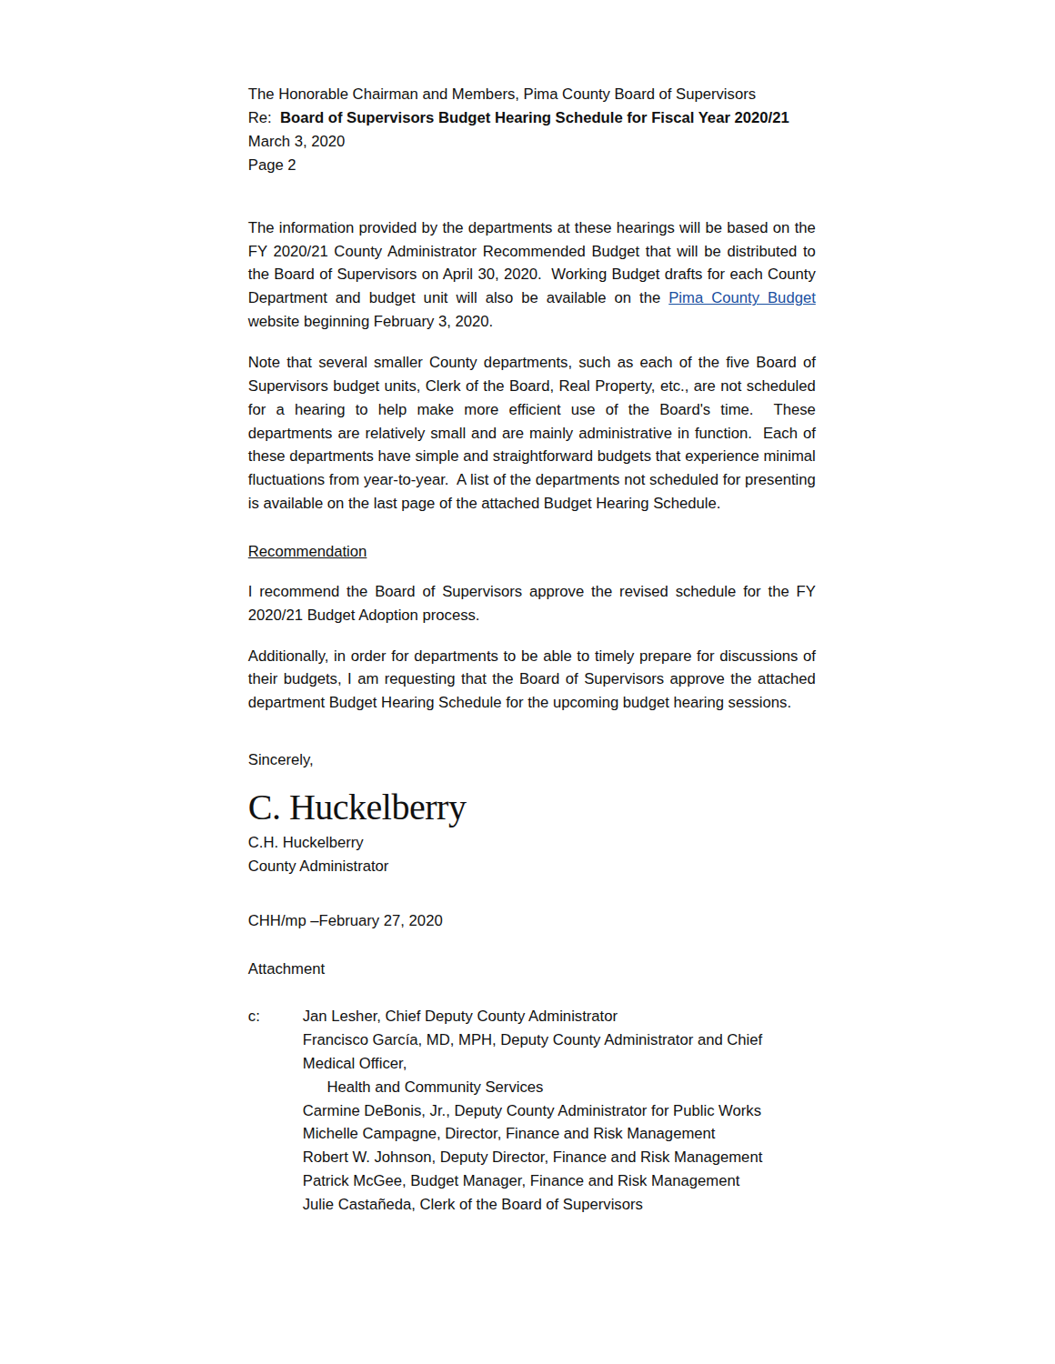The Honorable Chairman and Members, Pima County Board of Supervisors
Re: Board of Supervisors Budget Hearing Schedule for Fiscal Year 2020/21
March 3, 2020
Page 2
The information provided by the departments at these hearings will be based on the FY 2020/21 County Administrator Recommended Budget that will be distributed to the Board of Supervisors on April 30, 2020. Working Budget drafts for each County Department and budget unit will also be available on the Pima County Budget website beginning February 3, 2020.
Note that several smaller County departments, such as each of the five Board of Supervisors budget units, Clerk of the Board, Real Property, etc., are not scheduled for a hearing to help make more efficient use of the Board's time. These departments are relatively small and are mainly administrative in function. Each of these departments have simple and straightforward budgets that experience minimal fluctuations from year-to-year. A list of the departments not scheduled for presenting is available on the last page of the attached Budget Hearing Schedule.
Recommendation
I recommend the Board of Supervisors approve the revised schedule for the FY 2020/21 Budget Adoption process.
Additionally, in order for departments to be able to timely prepare for discussions of their budgets, I am requesting that the Board of Supervisors approve the attached department Budget Hearing Schedule for the upcoming budget hearing sessions.
Sincerely,
C. Huckelberry
C.H. Huckelberry
County Administrator
CHH/mp –February 27, 2020
Attachment
| c: | Jan Lesher, Chief Deputy County Administrator Francisco García, MD, MPH, Deputy County Administrator and Chief Medical Officer, Health and Community Services Carmine DeBonis, Jr., Deputy County Administrator for Public Works Michelle Campagne, Director, Finance and Risk Management Robert W. Johnson, Deputy Director, Finance and Risk Management Patrick McGee, Budget Manager, Finance and Risk Management Julie Castañeda, Clerk of the Board of Supervisors |